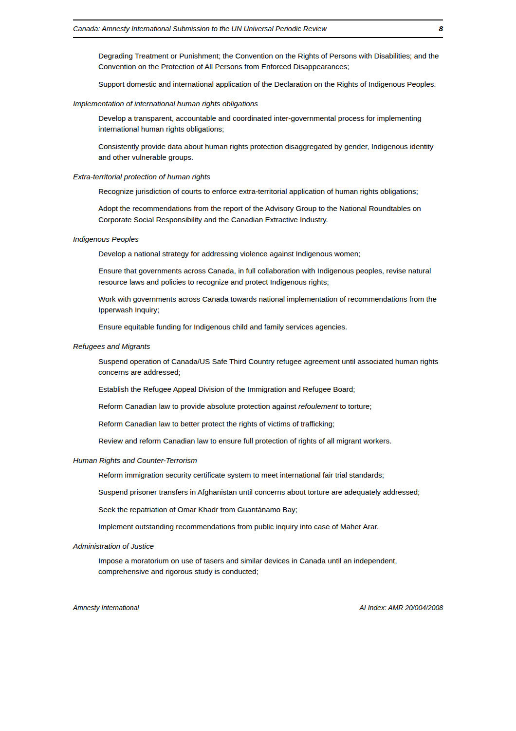Canada: Amnesty International Submission to the UN Universal Periodic Review 8
Degrading Treatment or Punishment; the Convention on the Rights of Persons with Disabilities; and the Convention on the Protection of All Persons from Enforced Disappearances;
Support domestic and international application of the Declaration on the Rights of Indigenous Peoples.
Implementation of international human rights obligations
Develop a transparent, accountable and coordinated inter-governmental process for implementing international human rights obligations;
Consistently provide data about human rights protection disaggregated by gender, Indigenous identity and other vulnerable groups.
Extra-territorial protection of human rights
Recognize jurisdiction of courts to enforce extra-territorial application of human rights obligations;
Adopt the recommendations from the report of the Advisory Group to the National Roundtables on Corporate Social Responsibility and the Canadian Extractive Industry.
Indigenous Peoples
Develop a national strategy for addressing violence against Indigenous women;
Ensure that governments across Canada, in full collaboration with Indigenous peoples, revise natural resource laws and policies to recognize and protect Indigenous rights;
Work with governments across Canada towards national implementation of recommendations from the Ipperwash Inquiry;
Ensure equitable funding for Indigenous child and family services agencies.
Refugees and Migrants
Suspend operation of Canada/US Safe Third Country refugee agreement until associated human rights concerns are addressed;
Establish the Refugee Appeal Division of the Immigration and Refugee Board;
Reform Canadian law to provide absolute protection against refoulement to torture;
Reform Canadian law to better protect the rights of victims of trafficking;
Review and reform Canadian law to ensure full protection of rights of all migrant workers.
Human Rights and Counter-Terrorism
Reform immigration security certificate system to meet international fair trial standards;
Suspend prisoner transfers in Afghanistan until concerns about torture are adequately addressed;
Seek the repatriation of Omar Khadr from Guantánamo Bay;
Implement outstanding recommendations from public inquiry into case of Maher Arar.
Administration of Justice
Impose a moratorium on use of tasers and similar devices in Canada until an independent, comprehensive and rigorous study is conducted;
Amnesty International AI Index: AMR 20/004/2008